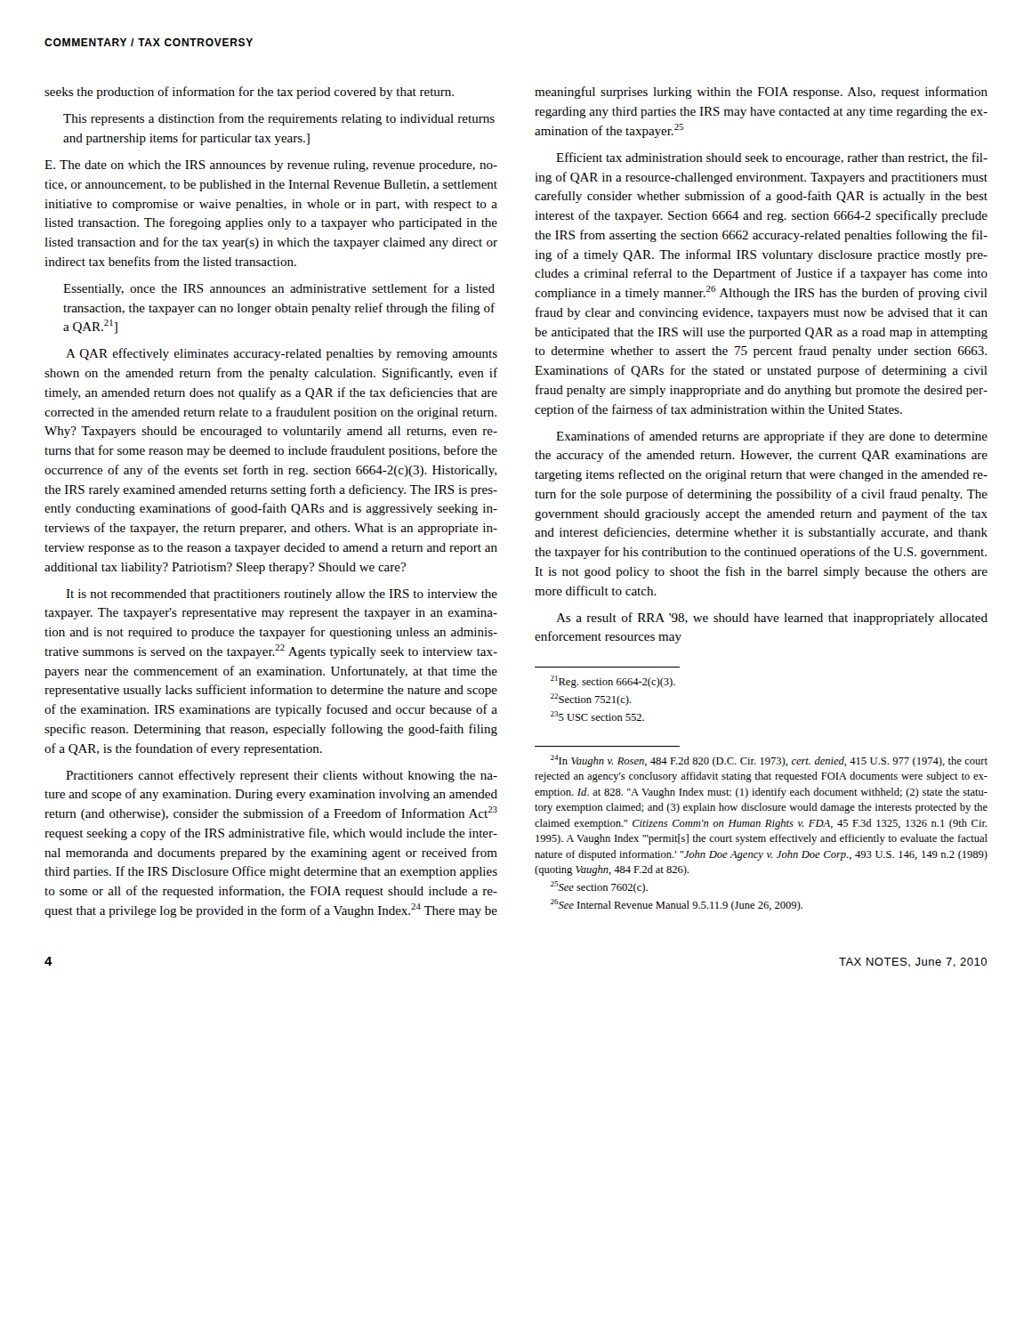COMMENTARY / TAX CONTROVERSY
seeks the production of information for the tax period covered by that return.
This represents a distinction from the requirements relating to individual returns and partnership items for particular tax years.]
E. The date on which the IRS announces by revenue ruling, revenue procedure, notice, or announcement, to be published in the Internal Revenue Bulletin, a settlement initiative to compromise or waive penalties, in whole or in part, with respect to a listed transaction. The foregoing applies only to a taxpayer who participated in the listed transaction and for the tax year(s) in which the taxpayer claimed any direct or indirect tax benefits from the listed transaction.
Essentially, once the IRS announces an administrative settlement for a listed transaction, the taxpayer can no longer obtain penalty relief through the filing of a QAR.21]
A QAR effectively eliminates accuracy-related penalties by removing amounts shown on the amended return from the penalty calculation. Significantly, even if timely, an amended return does not qualify as a QAR if the tax deficiencies that are corrected in the amended return relate to a fraudulent position on the original return. Why? Taxpayers should be encouraged to voluntarily amend all returns, even returns that for some reason may be deemed to include fraudulent positions, before the occurrence of any of the events set forth in reg. section 6664-2(c)(3). Historically, the IRS rarely examined amended returns setting forth a deficiency. The IRS is presently conducting examinations of good-faith QARs and is aggressively seeking interviews of the taxpayer, the return preparer, and others. What is an appropriate interview response as to the reason a taxpayer decided to amend a return and report an additional tax liability? Patriotism? Sleep therapy? Should we care?
It is not recommended that practitioners routinely allow the IRS to interview the taxpayer. The taxpayer's representative may represent the taxpayer in an examination and is not required to produce the taxpayer for questioning unless an administrative summons is served on the taxpayer.22 Agents typically seek to interview taxpayers near the commencement of an examination. Unfortunately, at that time the representative usually lacks sufficient information to determine the nature and scope of the examination. IRS examinations are typically focused and occur because of a specific reason. Determining that reason, especially following the good-faith filing of a QAR, is the foundation of every representation.
Practitioners cannot effectively represent their clients without knowing the nature and scope of any examination. During every examination involving an amended return (and otherwise), consider the submission of a Freedom of Information Act23 request seeking a copy of the IRS administrative file, which would include the internal memoranda and documents prepared by the examining agent or received from third parties. If the IRS Disclosure Office might determine that an exemption applies to some or all of the requested information, the FOIA request should include a request that a privilege log be provided in the form of a Vaughn Index.24 There may be meaningful surprises lurking within the FOIA response. Also, request information regarding any third parties the IRS may have contacted at any time regarding the examination of the taxpayer.25
Efficient tax administration should seek to encourage, rather than restrict, the filing of QAR in a resource-challenged environment. Taxpayers and practitioners must carefully consider whether submission of a good-faith QAR is actually in the best interest of the taxpayer. Section 6664 and reg. section 6664-2 specifically preclude the IRS from asserting the section 6662 accuracy-related penalties following the filing of a timely QAR. The informal IRS voluntary disclosure practice mostly precludes a criminal referral to the Department of Justice if a taxpayer has come into compliance in a timely manner.26 Although the IRS has the burden of proving civil fraud by clear and convincing evidence, taxpayers must now be advised that it can be anticipated that the IRS will use the purported QAR as a road map in attempting to determine whether to assert the 75 percent fraud penalty under section 6663. Examinations of QARs for the stated or unstated purpose of determining a civil fraud penalty are simply inappropriate and do anything but promote the desired perception of the fairness of tax administration within the United States.
Examinations of amended returns are appropriate if they are done to determine the accuracy of the amended return. However, the current QAR examinations are targeting items reflected on the original return that were changed in the amended return for the sole purpose of determining the possibility of a civil fraud penalty. The government should graciously accept the amended return and payment of the tax and interest deficiencies, determine whether it is substantially accurate, and thank the taxpayer for his contribution to the continued operations of the U.S. government. It is not good policy to shoot the fish in the barrel simply because the others are more difficult to catch.
As a result of RRA '98, we should have learned that inappropriately allocated enforcement resources may
21Reg. section 6664-2(c)(3).
22Section 7521(c).
235 USC section 552.
24In Vaughn v. Rosen, 484 F.2d 820 (D.C. Cir. 1973), cert. denied, 415 U.S. 977 (1974), the court rejected an agency's conclusory affidavit stating that requested FOIA documents were subject to exemption. Id. at 828. ''A Vaughn Index must: (1) identify each document withheld; (2) state the statutory exemption claimed; and (3) explain how disclosure would damage the interests protected by the claimed exemption.'' Citizens Comm'n on Human Rights v. FDA, 45 F.3d 1325, 1326 n.1 (9th Cir. 1995). A Vaughn Index '''permit[s] the court system effectively and efficiently to evaluate the factual nature of disputed information.' ''John Doe Agency v. John Doe Corp., 493 U.S. 146, 149 n.2 (1989) (quoting Vaughn, 484 F.2d at 826).
25See section 7602(c).
26See Internal Revenue Manual 9.5.11.9 (June 26, 2009).
4
TAX NOTES, June 7, 2010